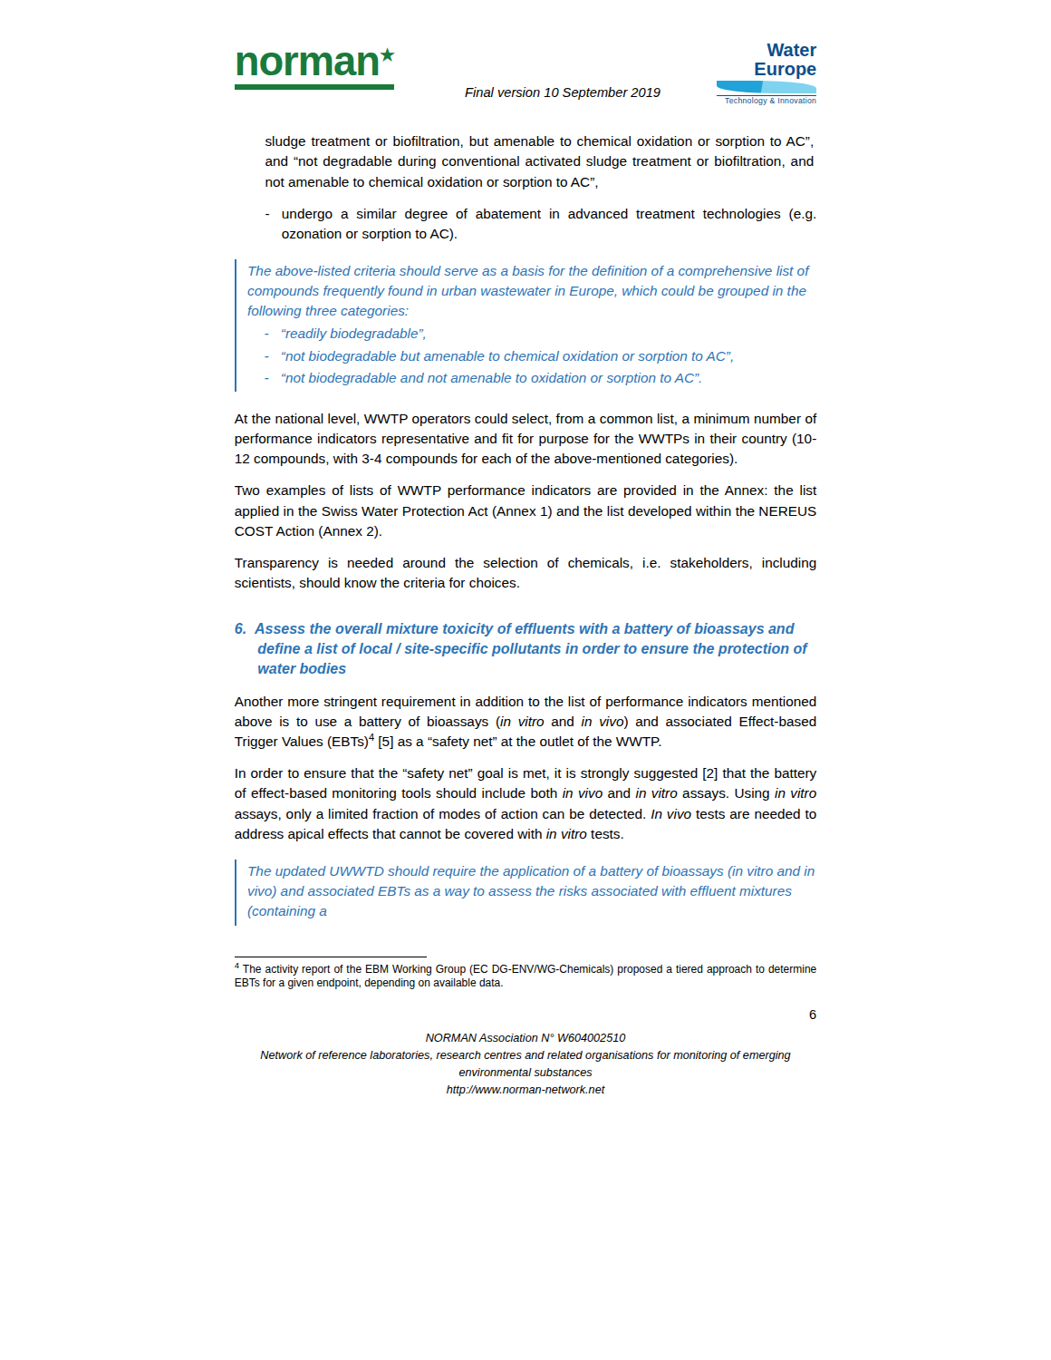norman★
Final version 10 September 2019
Water Europe Technology & Innovation
sludge treatment or biofiltration, but amenable to chemical oxidation or sorption to AC”, and “not degradable during conventional activated sludge treatment or biofiltration, and not amenable to chemical oxidation or sorption to AC”,
undergo a similar degree of abatement in advanced treatment technologies (e.g. ozonation or sorption to AC).
The above-listed criteria should serve as a basis for the definition of a comprehensive list of compounds frequently found in urban wastewater in Europe, which could be grouped in the following three categories:
“readily biodegradable”,
“not biodegradable but amenable to chemical oxidation or sorption to AC”,
“not biodegradable and not amenable to oxidation or sorption to AC”.
At the national level, WWTP operators could select, from a common list, a minimum number of performance indicators representative and fit for purpose for the WWTPs in their country (10-12 compounds, with 3-4 compounds for each of the above-mentioned categories).
Two examples of lists of WWTP performance indicators are provided in the Annex: the list applied in the Swiss Water Protection Act (Annex 1) and the list developed within the NEREUS COST Action (Annex 2).
Transparency is needed around the selection of chemicals, i.e. stakeholders, including scientists, should know the criteria for choices.
6. Assess the overall mixture toxicity of effluents with a battery of bioassays and define a list of local / site-specific pollutants in order to ensure the protection of water bodies
Another more stringent requirement in addition to the list of performance indicators mentioned above is to use a battery of bioassays (in vitro and in vivo) and associated Effect-based Trigger Values (EBTs)4 [5] as a “safety net” at the outlet of the WWTP.
In order to ensure that the “safety net” goal is met, it is strongly suggested [2] that the battery of effect-based monitoring tools should include both in vivo and in vitro assays. Using in vitro assays, only a limited fraction of modes of action can be detected. In vivo tests are needed to address apical effects that cannot be covered with in vitro tests.
The updated UWWTD should require the application of a battery of bioassays (in vitro and in vivo) and associated EBTs as a way to assess the risks associated with effluent mixtures (containing a
4 The activity report of the EBM Working Group (EC DG-ENV/WG-Chemicals) proposed a tiered approach to determine EBTs for a given endpoint, depending on available data.
6
NORMAN Association N° W604002510
Network of reference laboratories, research centres and related organisations for monitoring of emerging environmental substances
http://www.norman-network.net